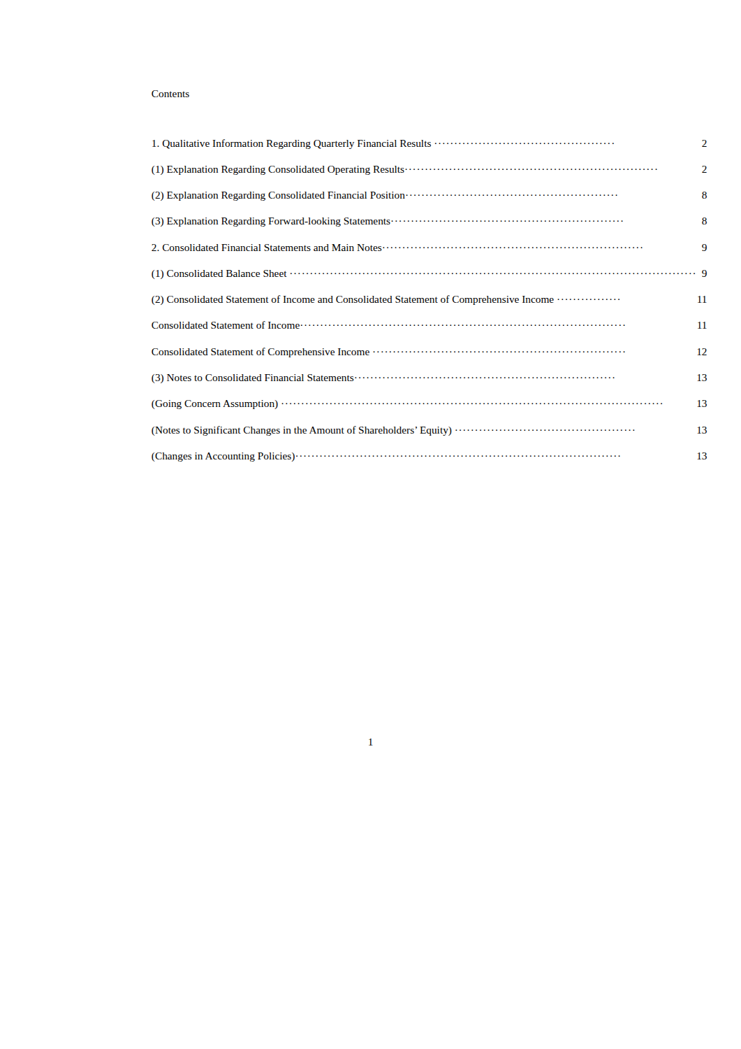Contents
| 1. Qualitative Information Regarding Quarterly Financial Results ············································· | 2 |
| (1) Explanation Regarding Consolidated Operating Results ······························································· | 2 |
| (2) Explanation Regarding Consolidated Financial Position ····················································· | 8 |
| (3) Explanation Regarding Forward-looking Statements ·························································· | 8 |
| 2. Consolidated Financial Statements and Main Notes ································································· | 9 |
| (1) Consolidated Balance Sheet ····································································································· | 9 |
| (2) Consolidated Statement of Income and Consolidated Statement of Comprehensive Income ················ | 11 |
| Consolidated Statement of Income ················································································· | 11 |
| Consolidated Statement of Comprehensive Income ······························································· | 12 |
| (3) Notes to Consolidated Financial Statements ································································· | 13 |
| (Going Concern Assumption) ······························································································· | 13 |
| (Notes to Significant Changes in the Amount of Shareholders’ Equity) ············································· | 13 |
| (Changes in Accounting Policies) ················································································· | 13 |
1